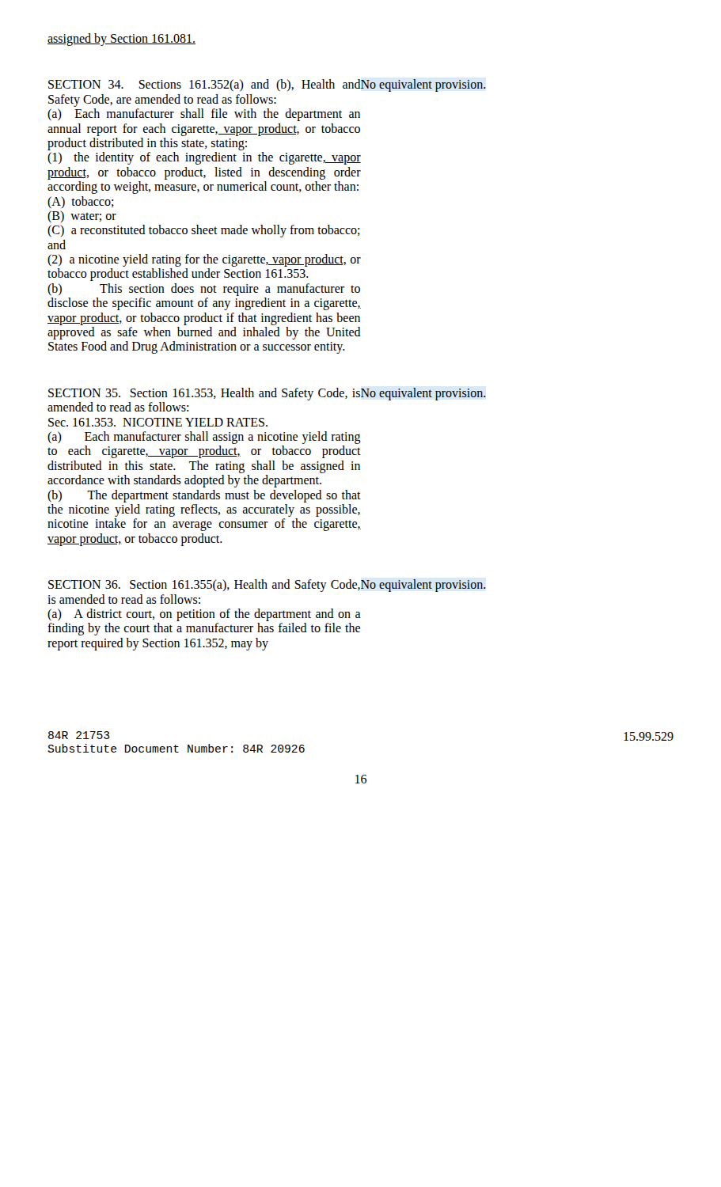assigned by Section 161.081.
| SECTION 34. Sections 161.352(a) and (b), Health and Safety Code, are amended to read as follows: (a) Each manufacturer shall file with the department an annual report for each cigarette , vapor product, or tobacco product distributed in this state, stating: (1) the identity of each ingredient in the cigarette , vapor product, or tobacco product, listed in descending order according to weight, measure, or numerical count, other than: (A) tobacco; (B) water; or (C) a reconstituted tobacco sheet made wholly from tobacco; and (2) a nicotine yield rating for the cigarette , vapor product, or tobacco product established under Section 161.353. (b) This section does not require a manufacturer to disclose the specific amount of any ingredient in a cigarette , vapor product, or tobacco product if that ingredient has been approved as safe when burned and inhaled by the United States Food and Drug Administration or a successor entity. | No equivalent provision. |
| SECTION 35. Section 161.353, Health and Safety Code, is amended to read as follows: Sec. 161.353. NICOTINE YIELD RATES. (a) Each manufacturer shall assign a nicotine yield rating to each cigarette , vapor product, or tobacco product distributed in this state. The rating shall be assigned in accordance with standards adopted by the department. (b) The department standards must be developed so that the nicotine yield rating reflects, as accurately as possible, nicotine intake for an average consumer of the cigarette , vapor product, or tobacco product. | No equivalent provision. |
| SECTION 36. Section 161.355(a), Health and Safety Code, is amended to read as follows: (a) A district court, on petition of the department and on a finding by the court that a manufacturer has failed to file the report required by Section 161.352, may by | No equivalent provision. |
84R 21753
Substitute Document Number: 84R 20926
15.99.529
16